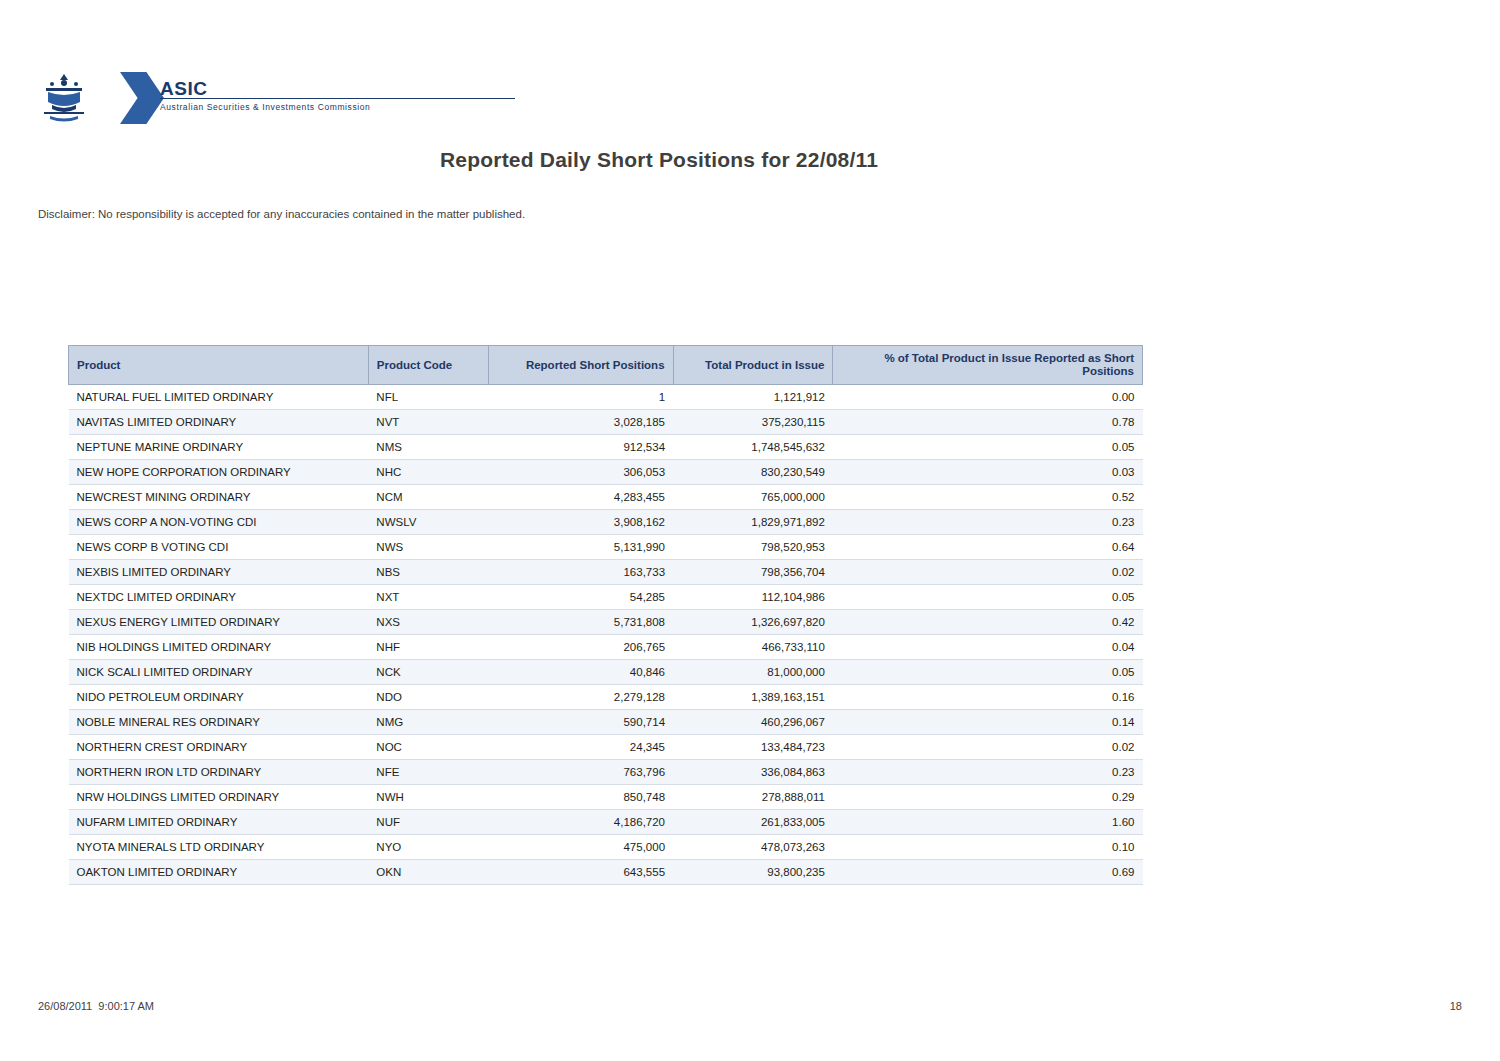ASIC
Australian Securities & Investments Commission
Reported Daily Short Positions for 22/08/11
Disclaimer: No responsibility is accepted for any inaccuracies contained in the matter published.
| Product | Product Code | Reported Short Positions | Total Product in Issue | % of Total Product in Issue Reported as Short Positions |
| --- | --- | --- | --- | --- |
| NATURAL FUEL LIMITED ORDINARY | NFL | 1 | 1,121,912 | 0.00 |
| NAVITAS LIMITED ORDINARY | NVT | 3,028,185 | 375,230,115 | 0.78 |
| NEPTUNE MARINE ORDINARY | NMS | 912,534 | 1,748,545,632 | 0.05 |
| NEW HOPE CORPORATION ORDINARY | NHC | 306,053 | 830,230,549 | 0.03 |
| NEWCREST MINING ORDINARY | NCM | 4,283,455 | 765,000,000 | 0.52 |
| NEWS CORP A NON-VOTING CDI | NWSLV | 3,908,162 | 1,829,971,892 | 0.23 |
| NEWS CORP B VOTING CDI | NWS | 5,131,990 | 798,520,953 | 0.64 |
| NEXBIS LIMITED ORDINARY | NBS | 163,733 | 798,356,704 | 0.02 |
| NEXTDC LIMITED ORDINARY | NXT | 54,285 | 112,104,986 | 0.05 |
| NEXUS ENERGY LIMITED ORDINARY | NXS | 5,731,808 | 1,326,697,820 | 0.42 |
| NIB HOLDINGS LIMITED ORDINARY | NHF | 206,765 | 466,733,110 | 0.04 |
| NICK SCALI LIMITED ORDINARY | NCK | 40,846 | 81,000,000 | 0.05 |
| NIDO PETROLEUM ORDINARY | NDO | 2,279,128 | 1,389,163,151 | 0.16 |
| NOBLE MINERAL RES ORDINARY | NMG | 590,714 | 460,296,067 | 0.14 |
| NORTHERN CREST ORDINARY | NOC | 24,345 | 133,484,723 | 0.02 |
| NORTHERN IRON LTD ORDINARY | NFE | 763,796 | 336,084,863 | 0.23 |
| NRW HOLDINGS LIMITED ORDINARY | NWH | 850,748 | 278,888,011 | 0.29 |
| NUFARM LIMITED ORDINARY | NUF | 4,186,720 | 261,833,005 | 1.60 |
| NYOTA MINERALS LTD ORDINARY | NYO | 475,000 | 478,073,263 | 0.10 |
| OAKTON LIMITED ORDINARY | OKN | 643,555 | 93,800,235 | 0.69 |
26/08/2011 9:00:17 AM
18